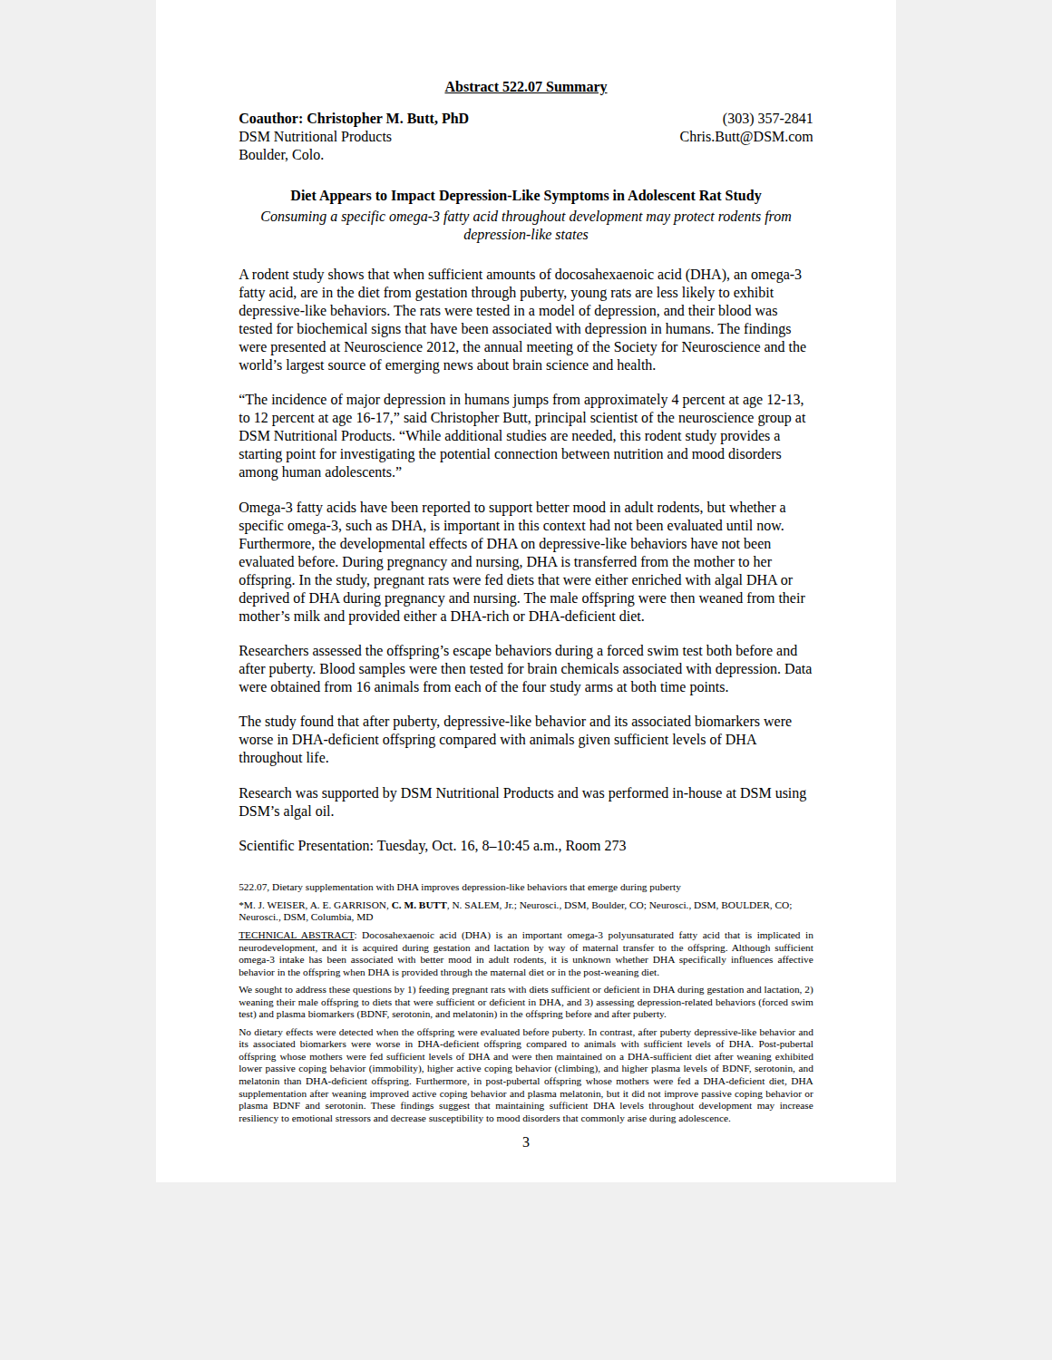Abstract 522.07 Summary
| Coauthor: Christopher M. Butt, PhD | (303) 357-2841 |
| DSM Nutritional Products | Chris.Butt@DSM.com |
| Boulder, Colo. | |
Diet Appears to Impact Depression-Like Symptoms in Adolescent Rat Study
Consuming a specific omega-3 fatty acid throughout development may protect rodents from depression-like states
A rodent study shows that when sufficient amounts of docosahexaenoic acid (DHA), an omega-3 fatty acid, are in the diet from gestation through puberty, young rats are less likely to exhibit depressive-like behaviors. The rats were tested in a model of depression, and their blood was tested for biochemical signs that have been associated with depression in humans. The findings were presented at Neuroscience 2012, the annual meeting of the Society for Neuroscience and the world’s largest source of emerging news about brain science and health.
“The incidence of major depression in humans jumps from approximately 4 percent at age 12-13, to 12 percent at age 16-17,” said Christopher Butt, principal scientist of the neuroscience group at DSM Nutritional Products. “While additional studies are needed, this rodent study provides a starting point for investigating the potential connection between nutrition and mood disorders among human adolescents.”
Omega-3 fatty acids have been reported to support better mood in adult rodents, but whether a specific omega-3, such as DHA, is important in this context had not been evaluated until now. Furthermore, the developmental effects of DHA on depressive-like behaviors have not been evaluated before. During pregnancy and nursing, DHA is transferred from the mother to her offspring. In the study, pregnant rats were fed diets that were either enriched with algal DHA or deprived of DHA during pregnancy and nursing. The male offspring were then weaned from their mother’s milk and provided either a DHA-rich or DHA-deficient diet.
Researchers assessed the offspring’s escape behaviors during a forced swim test both before and after puberty. Blood samples were then tested for brain chemicals associated with depression. Data were obtained from 16 animals from each of the four study arms at both time points.
The study found that after puberty, depressive-like behavior and its associated biomarkers were worse in DHA-deficient offspring compared with animals given sufficient levels of DHA throughout life.
Research was supported by DSM Nutritional Products and was performed in-house at DSM using DSM’s algal oil.
Scientific Presentation: Tuesday, Oct. 16, 8–10:45 a.m., Room 273
522.07, Dietary supplementation with DHA improves depression-like behaviors that emerge during puberty
*M. J. WEISER, A. E. GARRISON, C. M. BUTT, N. SALEM, Jr.; Neurosci., DSM, Boulder, CO; Neurosci., DSM, BOULDER, CO; Neurosci., DSM, Columbia, MD
TECHNICAL ABSTRACT: Docosahexaenoic acid (DHA) is an important omega-3 polyunsaturated fatty acid that is implicated in neurodevelopment, and it is acquired during gestation and lactation by way of maternal transfer to the offspring. Although sufficient omega-3 intake has been associated with better mood in adult rodents, it is unknown whether DHA specifically influences affective behavior in the offspring when DHA is provided through the maternal diet or in the post-weaning diet.
We sought to address these questions by 1) feeding pregnant rats with diets sufficient or deficient in DHA during gestation and lactation, 2) weaning their male offspring to diets that were sufficient or deficient in DHA, and 3) assessing depression-related behaviors (forced swim test) and plasma biomarkers (BDNF, serotonin, and melatonin) in the offspring before and after puberty.
No dietary effects were detected when the offspring were evaluated before puberty. In contrast, after puberty depressive-like behavior and its associated biomarkers were worse in DHA-deficient offspring compared to animals with sufficient levels of DHA. Post-pubertal offspring whose mothers were fed sufficient levels of DHA and were then maintained on a DHA-sufficient diet after weaning exhibited lower passive coping behavior (immobility), higher active coping behavior (climbing), and higher plasma levels of BDNF, serotonin, and melatonin than DHA-deficient offspring. Furthermore, in post-pubertal offspring whose mothers were fed a DHA-deficient diet, DHA supplementation after weaning improved active coping behavior and plasma melatonin, but it did not improve passive coping behavior or plasma BDNF and serotonin. These findings suggest that maintaining sufficient DHA levels throughout development may increase resiliency to emotional stressors and decrease susceptibility to mood disorders that commonly arise during adolescence.
3